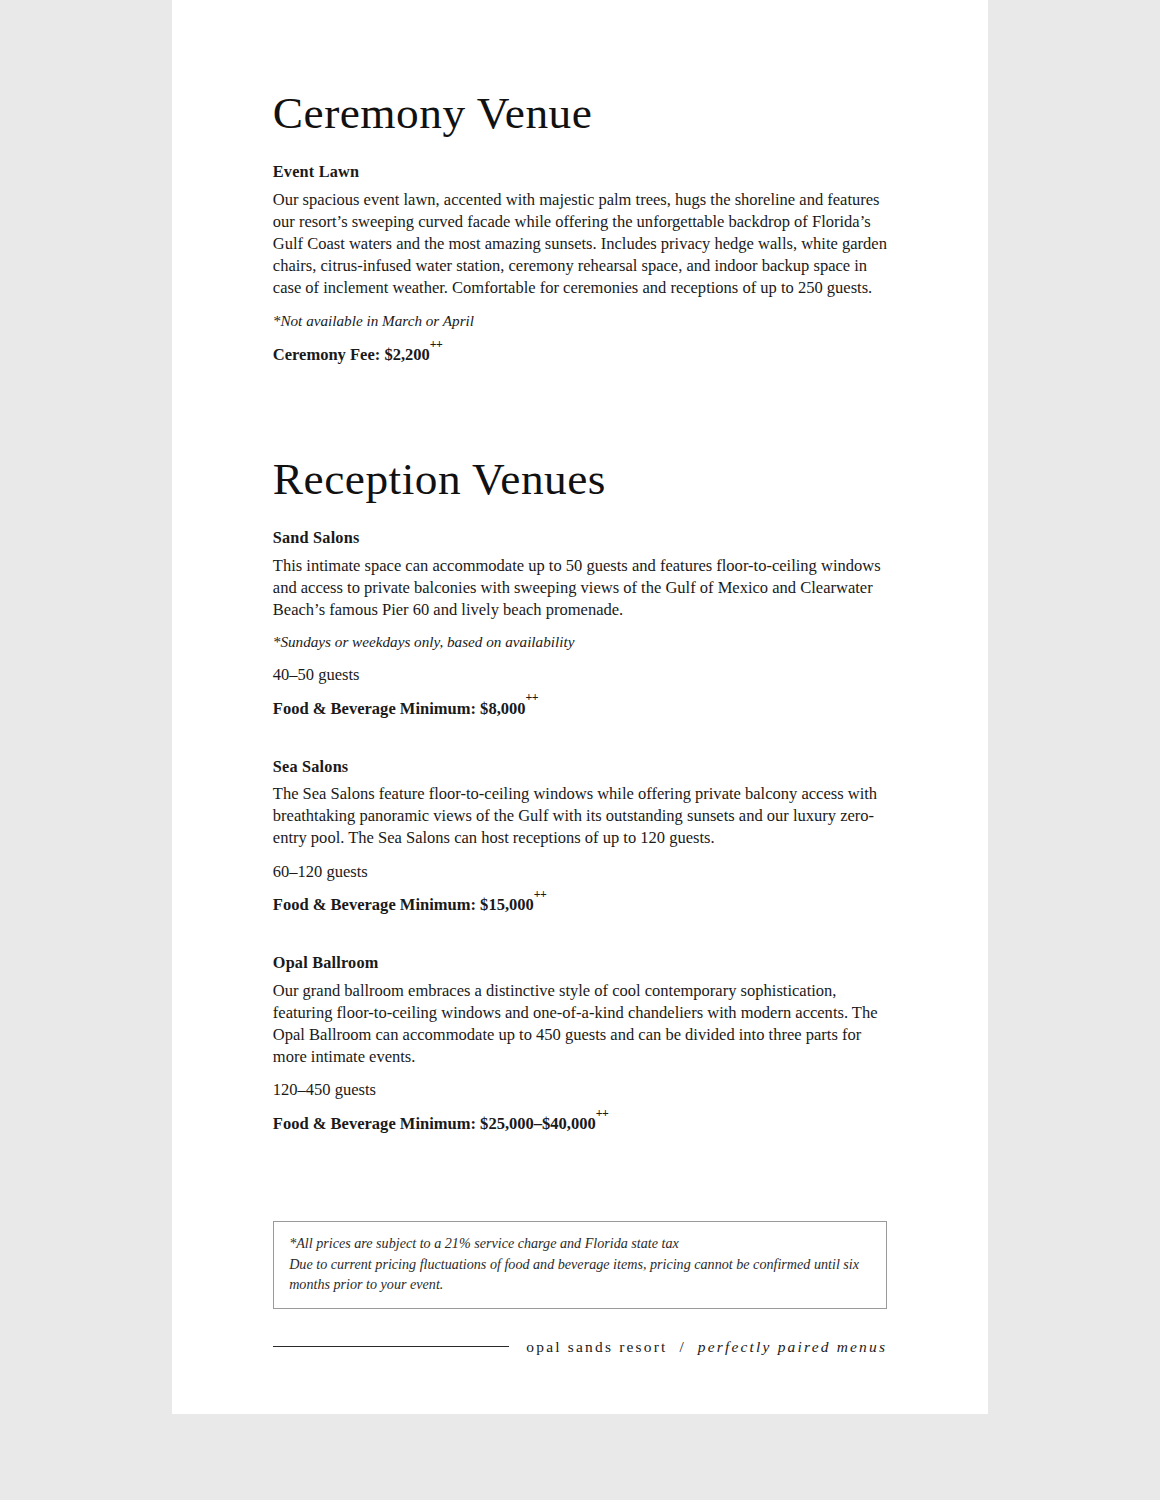Ceremony Venue
Event Lawn
Our spacious event lawn, accented with majestic palm trees, hugs the shoreline and features our resort’s sweeping curved facade while offering the unforgettable backdrop of Florida’s Gulf Coast waters and the most amazing sunsets. Includes privacy hedge walls, white garden chairs, citrus-infused water station, ceremony rehearsal space, and indoor backup space in case of inclement weather. Comfortable for ceremonies and receptions of up to 250 guests.
*Not available in March or April
Ceremony Fee: $2,200++
Reception Venues
Sand Salons
This intimate space can accommodate up to 50 guests and features floor-to-ceiling windows and access to private balconies with sweeping views of the Gulf of Mexico and Clearwater Beach’s famous Pier 60 and lively beach promenade.
*Sundays or weekdays only, based on availability
40–50 guests
Food & Beverage Minimum: $8,000++
Sea Salons
The Sea Salons feature floor-to-ceiling windows while offering private balcony access with breathtaking panoramic views of the Gulf with its outstanding sunsets and our luxury zero-entry pool. The Sea Salons can host receptions of up to 120 guests.
60–120 guests
Food & Beverage Minimum: $15,000++
Opal Ballroom
Our grand ballroom embraces a distinctive style of cool contemporary sophistication, featuring floor-to-ceiling windows and one-of-a-kind chandeliers with modern accents. The Opal Ballroom can accommodate up to 450 guests and can be divided into three parts for more intimate events.
120–450 guests
Food & Beverage Minimum: $25,000–$40,000++
*All prices are subject to a 21% service charge and Florida state tax
Due to current pricing fluctuations of food and beverage items, pricing cannot be confirmed until six months prior to your event.
opal sands resort / perfectly paired menus